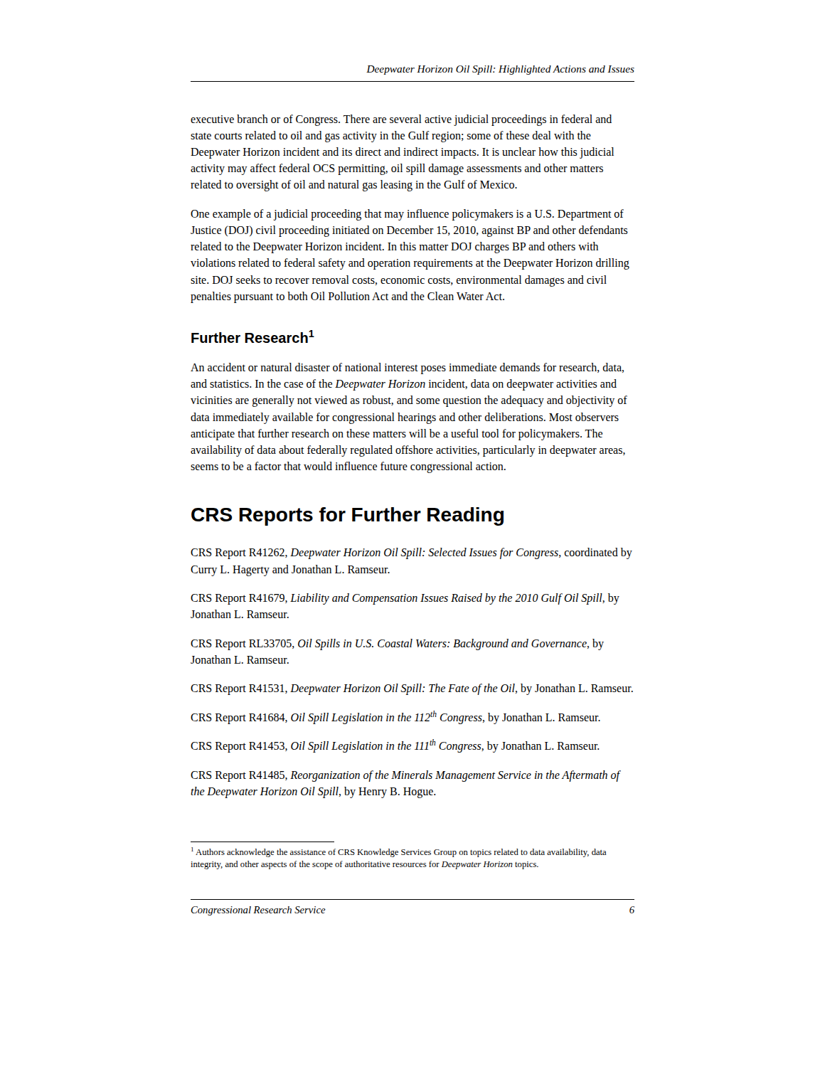Deepwater Horizon Oil Spill: Highlighted Actions and Issues
executive branch or of Congress. There are several active judicial proceedings in federal and state courts related to oil and gas activity in the Gulf region; some of these deal with the Deepwater Horizon incident and its direct and indirect impacts. It is unclear how this judicial activity may affect federal OCS permitting, oil spill damage assessments and other matters related to oversight of oil and natural gas leasing in the Gulf of Mexico.
One example of a judicial proceeding that may influence policymakers is a U.S. Department of Justice (DOJ) civil proceeding initiated on December 15, 2010, against BP and other defendants related to the Deepwater Horizon incident. In this matter DOJ charges BP and others with violations related to federal safety and operation requirements at the Deepwater Horizon drilling site. DOJ seeks to recover removal costs, economic costs, environmental damages and civil penalties pursuant to both Oil Pollution Act and the Clean Water Act.
Further Research1
An accident or natural disaster of national interest poses immediate demands for research, data, and statistics. In the case of the Deepwater Horizon incident, data on deepwater activities and vicinities are generally not viewed as robust, and some question the adequacy and objectivity of data immediately available for congressional hearings and other deliberations. Most observers anticipate that further research on these matters will be a useful tool for policymakers. The availability of data about federally regulated offshore activities, particularly in deepwater areas, seems to be a factor that would influence future congressional action.
CRS Reports for Further Reading
CRS Report R41262, Deepwater Horizon Oil Spill: Selected Issues for Congress, coordinated by Curry L. Hagerty and Jonathan L. Ramseur.
CRS Report R41679, Liability and Compensation Issues Raised by the 2010 Gulf Oil Spill, by Jonathan L. Ramseur.
CRS Report RL33705, Oil Spills in U.S. Coastal Waters: Background and Governance, by Jonathan L. Ramseur.
CRS Report R41531, Deepwater Horizon Oil Spill: The Fate of the Oil, by Jonathan L. Ramseur.
CRS Report R41684, Oil Spill Legislation in the 112th Congress, by Jonathan L. Ramseur.
CRS Report R41453, Oil Spill Legislation in the 111th Congress, by Jonathan L. Ramseur.
CRS Report R41485, Reorganization of the Minerals Management Service in the Aftermath of the Deepwater Horizon Oil Spill, by Henry B. Hogue.
1 Authors acknowledge the assistance of CRS Knowledge Services Group on topics related to data availability, data integrity, and other aspects of the scope of authoritative resources for Deepwater Horizon topics.
Congressional Research Service 6